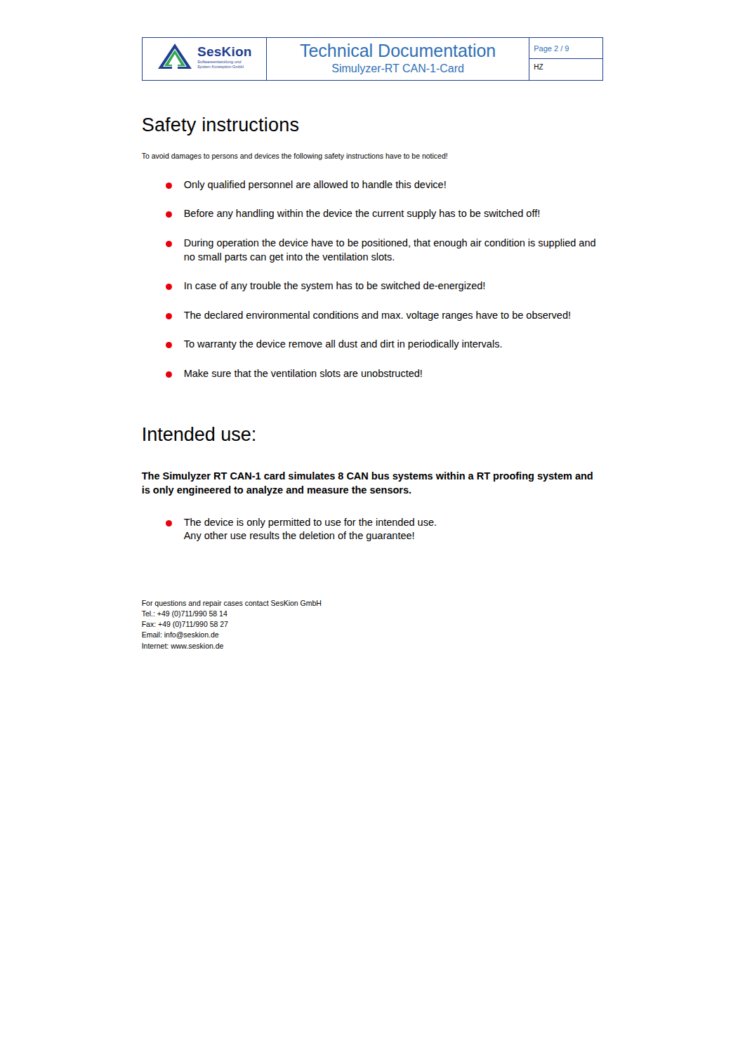Ses Kion
Softwareentwicklung und
System Konzeption GmbH
Technical Documentation
Simulyzer-RT CAN-1-Card
Page 2 / 9
HZ
Safety instructions
To avoid damages to persons and devices the following safety instructions have to be noticed!
Only qualified personnel are allowed to handle this device!
Before any handling within the device the current supply has to be switched off!
During operation the device have to be positioned, that enough air condition is supplied and no small parts can get into the ventilation slots.
In case of any trouble the system has to be switched de-energized!
The declared environmental conditions and max. voltage ranges have to be observed!
To warranty the device remove all dust and dirt in periodically intervals.
Make sure that the ventilation slots are unobstructed!
Intended use:
The Simulyzer RT CAN-1 card simulates 8 CAN bus systems within a RT proofing system and is only engineered to analyze and measure the sensors.
The device is only permitted to use for the intended use.
Any other use results the deletion of the guarantee!
For questions and repair cases contact SesKion GmbH
Tel.: +49 (0)711/990 58 14
Fax: +49 (0)711/990 58 27
Email: info@seskion.de
Internet: www.seskion.de